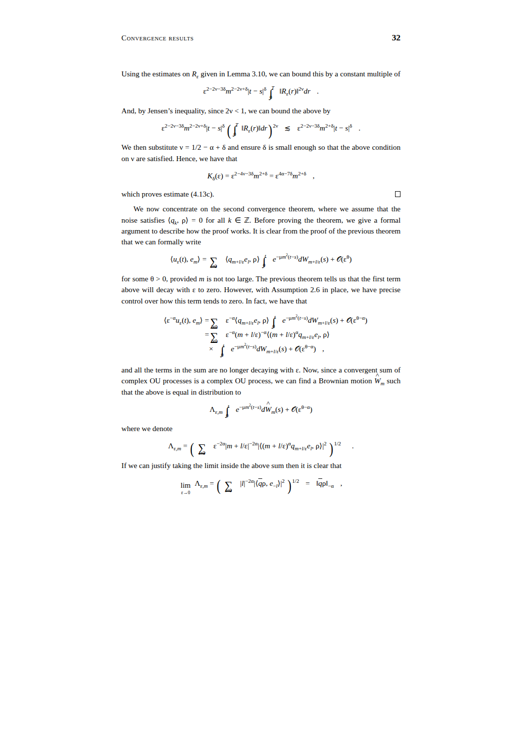Convergence results 32
Using the estimates on Rε given in Lemma 3.10, we can bound this by a constant multiple of
ε2−2ν−3δm2−2ν+δ|t − s|δ ∫T 0 ‖Rε(r)‖2νdr .
And, by Jensen’s inequality, since 2ν < 1, we can bound the above by
ε2−2ν−3δm2−2ν+δ|t − s|δ (∫T 0‖Rε(r)‖dr)2ν ≲ ε2−2ν−3δm2+δ|t − s|δ .
We then substitute ν = 1/2 − α + δ and ensure δ is small enough so that the above condition on ν are satisfied. Hence, we have that
Kδ(ε) = ε2−4ν−3δm2+δ = ε4α−7δm2+δ ,
which proves estimate (4.13c).
We now concentrate on the second convergence theorem, where we assume that the noise satisfies ⟨qk, ρ⟩ = 0 for all k ∈ ℤ. Before proving the theorem, we give a formal argument to describe how the proof works. It is clear from the proof of the previous theorem that we can formally write
⟨uε(t), em⟩ = ∑l≠0 ⟨qm+l/εel, ρ⟩ ∫t 0 e−μm2(t−s)dWm+l/ε(s) + 𝒪(εθ)
for some θ > 0, provided m is not too large. The previous theorem tells us that the first term above will decay with ε to zero. However, with Assumption 2.6 in place, we have precise control over how this term tends to zero. In fact, we have that
⟨ε−αuε(t), em⟩ = ∑l≠0 ε−α⟨qm+l/εel, ρ⟩ ∫t 0 e−μm2(t−s)dWm+l/ε(s) + 𝒪(εθ−α) = ∑l≠0 ε−α(m + l/ε)−α⟨(m + l/ε)αqm+l/εel, ρ⟩ × ∫t 0 e−μm2(t−s)dWm+l/ε(s) + 𝒪(εθ−α) ,
and all the terms in the sum are no longer decaying with ε. Now, since a convergent sum of complex OU processes is a complex OU process, we can find a Brownian motion Wm such that the above is equal in distribution to
Λε,m ∫t 0 e−μm2(t−s)dWm(s) + 𝒪(εθ−α)
where we denote
Λε,m = ( ∑l≠0 ε−2α|m + l/ε|−2α|⟨(m + l/ε)αqm+l/εel, ρ⟩|2 )1/2 .
If we can justify taking the limit inside the above sum then it is clear that
limε→0 Λε,m = ( ∑l≠0 |l|−2α|⟨qρ, e−l⟩|2 )1/2 = ‖qρ‖−α ,